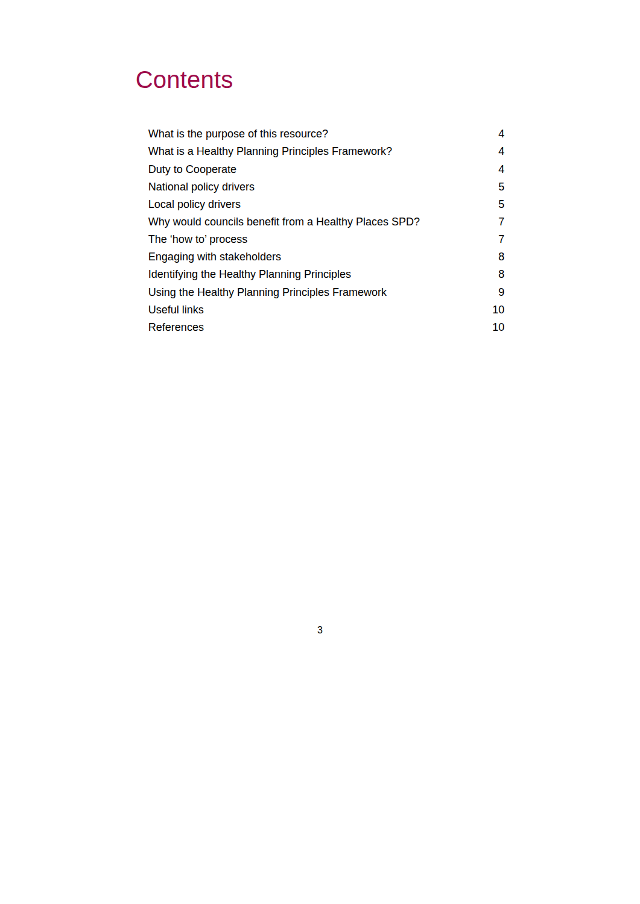Contents
What is the purpose of this resource? 4
What is a Healthy Planning Principles Framework? 4
Duty to Cooperate 4
National policy drivers 5
Local policy drivers 5
Why would councils benefit from a Healthy Places SPD? 7
The ‘how to’ process 7
Engaging with stakeholders 8
Identifying the Healthy Planning Principles 8
Using the Healthy Planning Principles Framework 9
Useful links 10
References 10
3